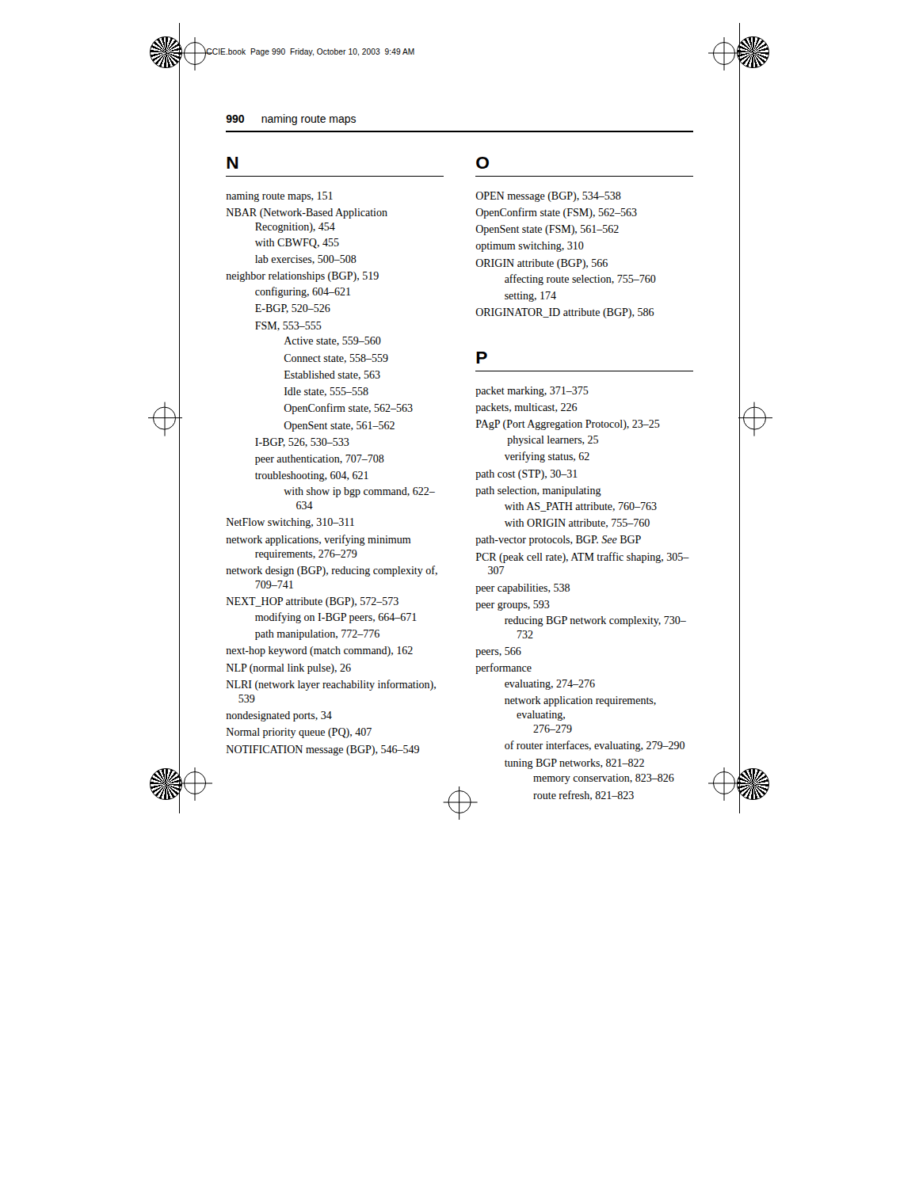CCIE.book Page 990 Friday, October 10, 2003 9:49 AM
990 naming route maps
N
naming route maps, 151
NBAR (Network-Based Application Recognition), 454
with CBWFQ, 455
lab exercises, 500–508
neighbor relationships (BGP), 519
configuring, 604–621
E-BGP, 520–526
FSM, 553–555
Active state, 559–560
Connect state, 558–559
Established state, 563
Idle state, 555–558
OpenConfirm state, 562–563
OpenSent state, 561–562
I-BGP, 526, 530–533
peer authentication, 707–708
troubleshooting, 604, 621
with show ip bgp command, 622–634
NetFlow switching, 310–311
network applications, verifying minimum requirements, 276–279
network design (BGP), reducing complexity of, 709–741
NEXT_HOP attribute (BGP), 572–573
modifying on I-BGP peers, 664–671
path manipulation, 772–776
next-hop keyword (match command), 162
NLP (normal link pulse), 26
NLRI (network layer reachability information), 539
nondesignated ports, 34
Normal priority queue (PQ), 407
NOTIFICATION message (BGP), 546–549
O
OPEN message (BGP), 534–538
OpenConfirm state (FSM), 562–563
OpenSent state (FSM), 561–562
optimum switching, 310
ORIGIN attribute (BGP), 566
affecting route selection, 755–760
setting, 174
ORIGINATOR_ID attribute (BGP), 586
P
packet marking, 371–375
packets, multicast, 226
PAgP (Port Aggregation Protocol), 23–25
physical learners, 25
verifying status, 62
path cost (STP), 30–31
path selection, manipulating
with AS_PATH attribute, 760–763
with ORIGIN attribute, 755–760
path-vector protocols, BGP. See BGP
PCR (peak cell rate), ATM traffic shaping, 305–307
peer capabilities, 538
peer groups, 593
reducing BGP network complexity, 730–732
peers, 566
performance
evaluating, 274–276
network application requirements, evaluating, 276–279
of router interfaces, evaluating, 279–290
tuning BGP networks, 821–822
memory conservation, 823–826
route refresh, 821–823